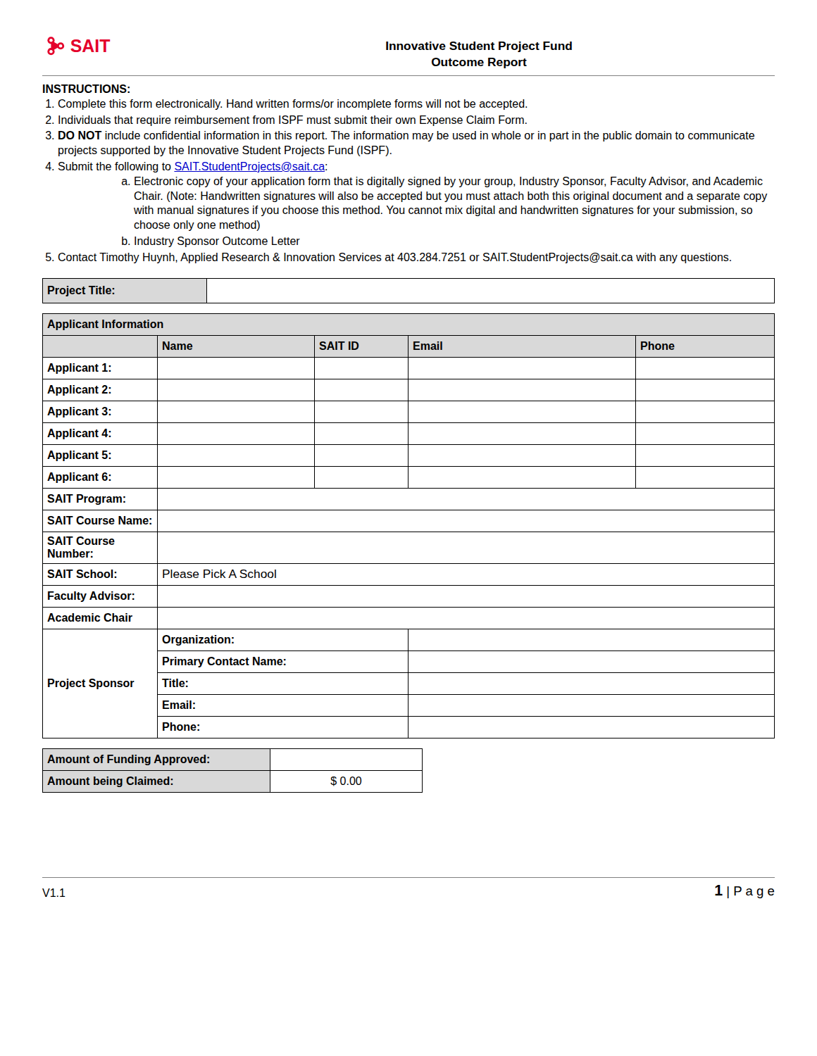SAIT
Innovative Student Project Fund
Outcome Report
INSTRUCTIONS:
Complete this form electronically. Hand written forms/or incomplete forms will not be accepted.
Individuals that require reimbursement from ISPF must submit their own Expense Claim Form.
DO NOT include confidential information in this report. The information may be used in whole or in part in the public domain to communicate projects supported by the Innovative Student Projects Fund (ISPF).
Submit the following to SAIT.StudentProjects@sait.ca:
Electronic copy of your application form that is digitally signed by your group, Industry Sponsor, Faculty Advisor, and Academic Chair. (Note: Handwritten signatures will also be accepted but you must attach both this original document and a separate copy with manual signatures if you choose this method. You cannot mix digital and handwritten signatures for your submission, so choose only one method)
Industry Sponsor Outcome Letter
Contact Timothy Huynh, Applied Research & Innovation Services at 403.284.7251 or SAIT.StudentProjects@sait.ca with any questions.
| Project Title: | |
| Applicant Information |
| --- |
| | Name | SAIT ID | Email | Phone |
| Applicant 1: | | | | |
| Applicant 2: | | | | |
| Applicant 3: | | | | |
| Applicant 4: | | | | |
| Applicant 5: | | | | |
| Applicant 6: | | | | |
| SAIT Program: | |
| SAIT Course Name: | |
| SAIT Course Number: | |
| SAIT School: | Please Pick A School |
| Faculty Advisor: | |
| Academic Chair | |
| Project Sponsor | Organization: | |
| Primary Contact Name: | |
| Title: | |
| Email: | |
| Phone: | |
| Amount of Funding Approved: | |
| Amount being Claimed: | $ 0.00 |
V1.1
1 | P a g e